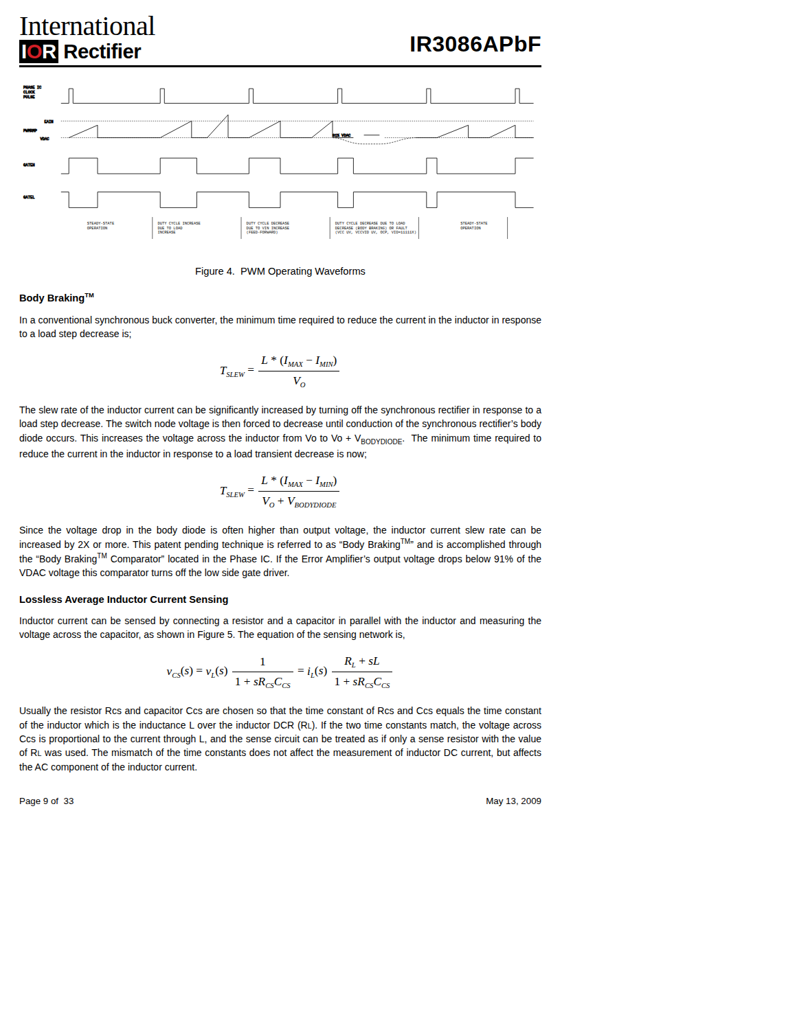International
IOR Rectifier
IR3086APbF
PHASE IC CLOCK PULSE EAIN PWMRMP VDAC 91% VDAC GATEH GATEL STEADY-STATE OPERATION DUTY CYCLE INCREASE DUE TO LOAD INCREASE DUTY CYCLE DECREASE DUE TO VIN INCREASE (FEED-FORWARD) DUTY CYCLE DECREASE DUE TO LOAD DECREASE (BODY BRAKING) OR FAULT (VCC UV, VCCVID UV, OCP, VID=11111X) STEADY-STATE OPERATION
Figure 4. PWM Operating Waveforms
Body BrakingTM
In a conventional synchronous buck converter, the minimum time required to reduce the current in the inductor in response to a load step decrease is;
TSLEW = L * (IMAX − IMIN) VO
The slew rate of the inductor current can be significantly increased by turning off the synchronous rectifier in response to a load step decrease. The switch node voltage is then forced to decrease until conduction of the synchronous rectifier’s body diode occurs. This increases the voltage across the inductor from Vo to Vo + VBODYDIODE. The minimum time required to reduce the current in the inductor in response to a load transient decrease is now;
TSLEW = L * (IMAX − IMIN) VO + VBODYDIODE
Since the voltage drop in the body diode is often higher than output voltage, the inductor current slew rate can be increased by 2X or more. This patent pending technique is referred to as “Body BrakingTM” and is accomplished through the “Body BrakingTM Comparator” located in the Phase IC. If the Error Amplifier’s output voltage drops below 91% of the VDAC voltage this comparator turns off the low side gate driver.
Lossless Average Inductor Current Sensing
Inductor current can be sensed by connecting a resistor and a capacitor in parallel with the inductor and measuring the voltage across the capacitor, as shown in Figure 5. The equation of the sensing network is,
vCS(s) = vL(s) 1 1 + sRCSCCS = iL(s) RL + sL 1 + sRCSCCS
Usually the resistor Rcs and capacitor Ccs are chosen so that the time constant of Rcs and Ccs equals the time constant of the inductor which is the inductance L over the inductor DCR (RL). If the two time constants match, the voltage across Ccs is proportional to the current through L, and the sense circuit can be treated as if only a sense resistor with the value of RL was used. The mismatch of the time constants does not affect the measurement of inductor DC current, but affects the AC component of the inductor current.
Page 9 of 33 May 13, 2009